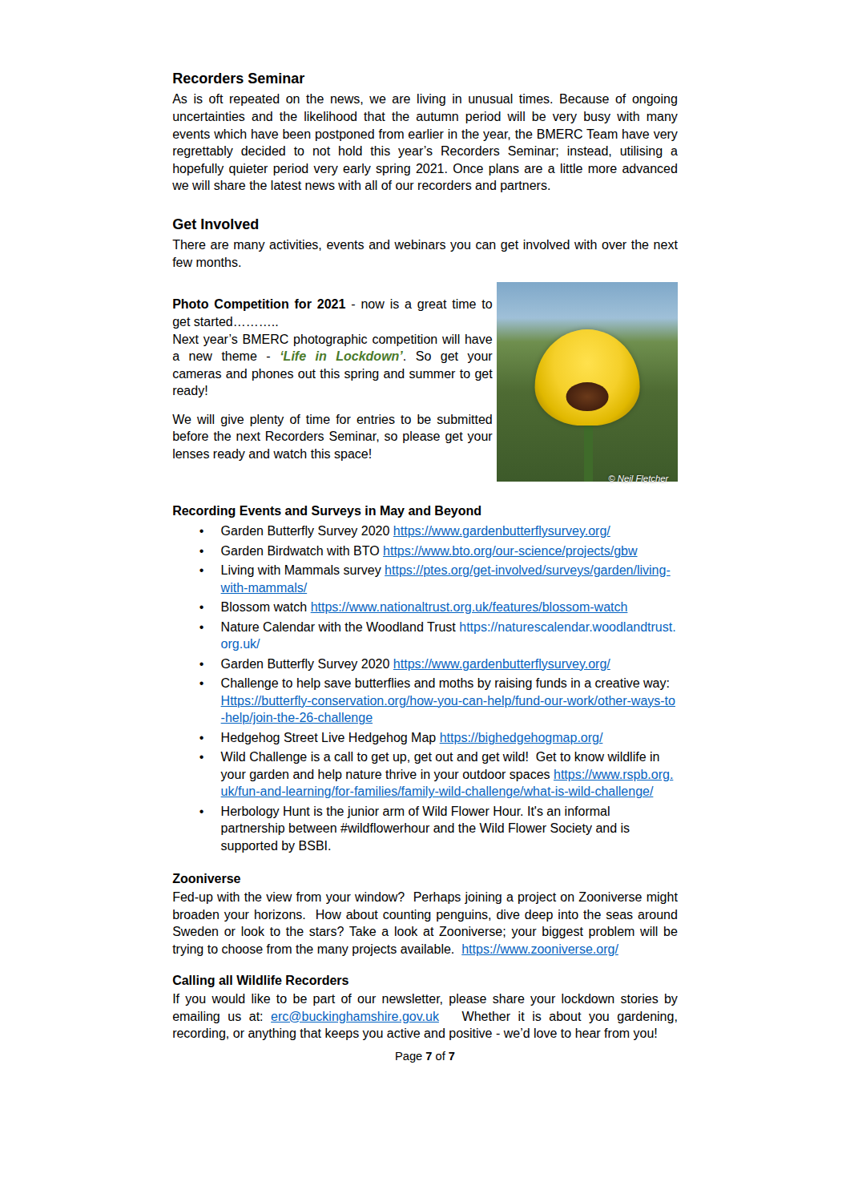Recorders Seminar
As is oft repeated on the news, we are living in unusual times. Because of ongoing uncertainties and the likelihood that the autumn period will be very busy with many events which have been postponed from earlier in the year, the BMERC Team have very regrettably decided to not hold this year’s Recorders Seminar; instead, utilising a hopefully quieter period very early spring 2021. Once plans are a little more advanced we will share the latest news with all of our recorders and partners.
Get Involved
There are many activities, events and webinars you can get involved with over the next few months.
© Neil Fletcher
Photo Competition for 2021 - now is a great time to get started………..
Next year’s BMERC photographic competition will have a new theme - ‘Life in Lockdown’. So get your cameras and phones out this spring and summer to get ready!
We will give plenty of time for entries to be submitted before the next Recorders Seminar, so please get your lenses ready and watch this space!
Recording Events and Surveys in May and Beyond
Garden Butterfly Survey 2020 https://www.gardenbutterflysurvey.org/
Garden Birdwatch with BTO https://www.bto.org/our-science/projects/gbw
Living with Mammals survey https://ptes.org/get-involved/surveys/garden/living-with-mammals/
Blossom watch https://www.nationaltrust.org.uk/features/blossom-watch
Nature Calendar with the Woodland Trust https://naturescalendar.woodlandtrust.org.uk/
Garden Butterfly Survey 2020 https://www.gardenbutterflysurvey.org/
Challenge to help save butterflies and moths by raising funds in a creative way: Https://butterfly-conservation.org/how-you-can-help/fund-our-work/other-ways-to-help/join-the-26-challenge
Hedgehog Street Live Hedgehog Map https://bighedgehogmap.org/
Wild Challenge is a call to get up, get out and get wild! Get to know wildlife in your garden and help nature thrive in your outdoor spaces https://www.rspb.org.uk/fun-and-learning/for-families/family-wild-challenge/what-is-wild-challenge/
Herbology Hunt is the junior arm of Wild Flower Hour. It's an informal partnership between #wildflowerhour and the Wild Flower Society and is supported by BSBI.
Zooniverse
Fed-up with the view from your window? Perhaps joining a project on Zooniverse might broaden your horizons. How about counting penguins, dive deep into the seas around Sweden or look to the stars? Take a look at Zooniverse; your biggest problem will be trying to choose from the many projects available. https://www.zooniverse.org/
Calling all Wildlife Recorders
If you would like to be part of our newsletter, please share your lockdown stories by emailing us at: erc@buckinghamshire.gov.uk Whether it is about you gardening, recording, or anything that keeps you active and positive - we’d love to hear from you!
Page 7 of 7